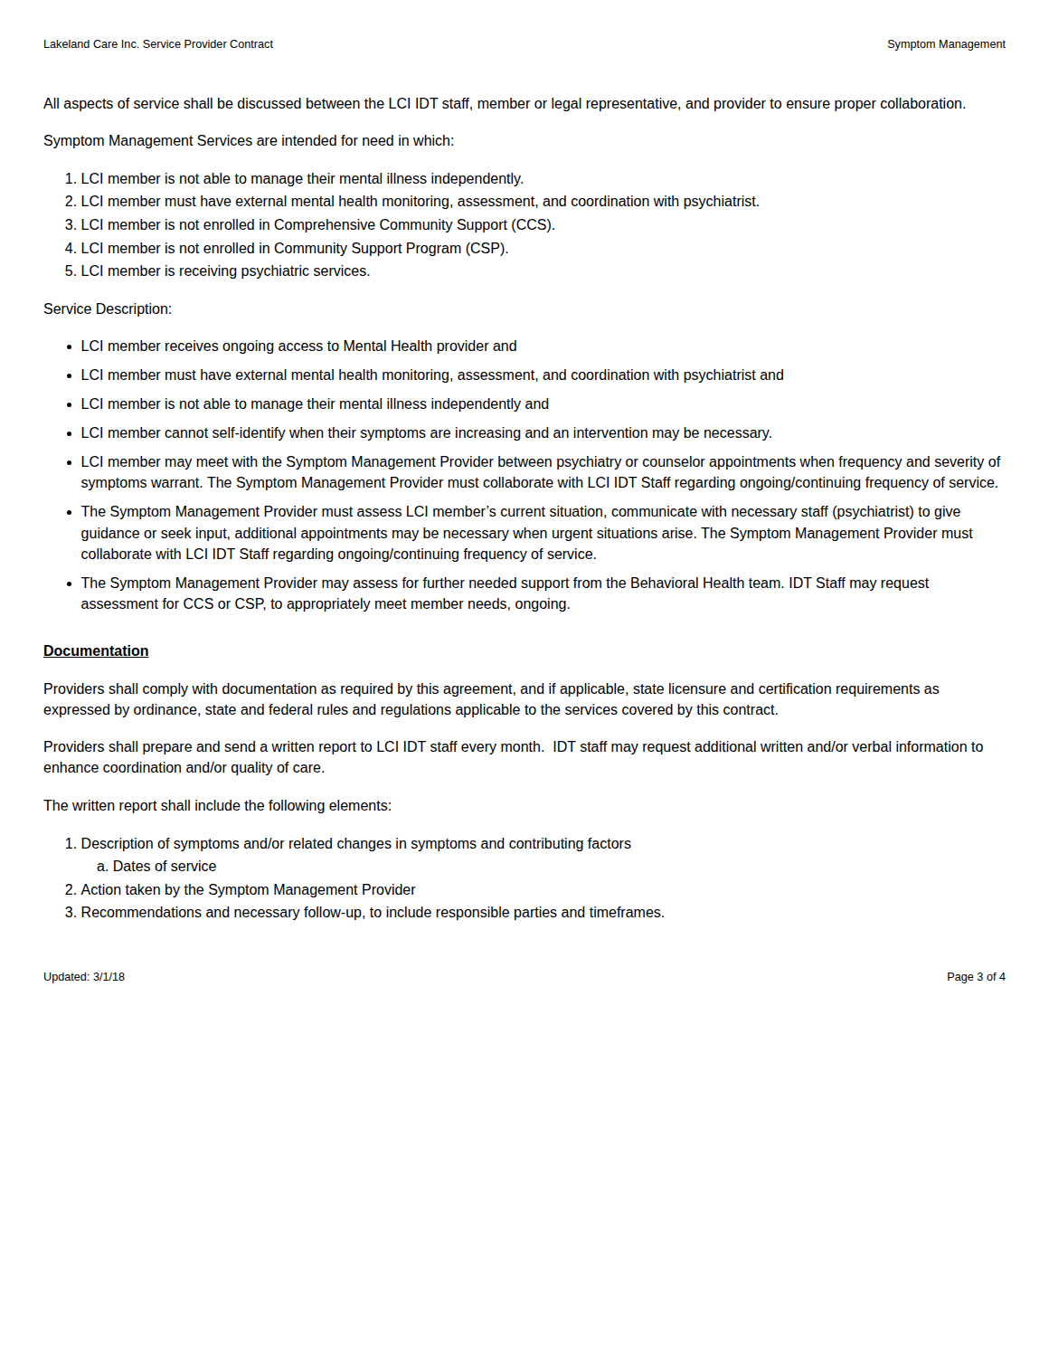Lakeland Care Inc. Service Provider Contract Symptom Management
All aspects of service shall be discussed between the LCI IDT staff, member or legal representative, and provider to ensure proper collaboration.
Symptom Management Services are intended for need in which:
LCI member is not able to manage their mental illness independently.
LCI member must have external mental health monitoring, assessment, and coordination with psychiatrist.
LCI member is not enrolled in Comprehensive Community Support (CCS).
LCI member is not enrolled in Community Support Program (CSP).
LCI member is receiving psychiatric services.
Service Description:
LCI member receives ongoing access to Mental Health provider and
LCI member must have external mental health monitoring, assessment, and coordination with psychiatrist and
LCI member is not able to manage their mental illness independently and
LCI member cannot self-identify when their symptoms are increasing and an intervention may be necessary.
LCI member may meet with the Symptom Management Provider between psychiatry or counselor appointments when frequency and severity of symptoms warrant. The Symptom Management Provider must collaborate with LCI IDT Staff regarding ongoing/continuing frequency of service.
The Symptom Management Provider must assess LCI member’s current situation, communicate with necessary staff (psychiatrist) to give guidance or seek input, additional appointments may be necessary when urgent situations arise. The Symptom Management Provider must collaborate with LCI IDT Staff regarding ongoing/continuing frequency of service.
The Symptom Management Provider may assess for further needed support from the Behavioral Health team. IDT Staff may request assessment for CCS or CSP, to appropriately meet member needs, ongoing.
Documentation
Providers shall comply with documentation as required by this agreement, and if applicable, state licensure and certification requirements as expressed by ordinance, state and federal rules and regulations applicable to the services covered by this contract.
Providers shall prepare and send a written report to LCI IDT staff every month. IDT staff may request additional written and/or verbal information to enhance coordination and/or quality of care.
The written report shall include the following elements:
Description of symptoms and/or related changes in symptoms and contributing factors
Dates of service
Action taken by the Symptom Management Provider
Recommendations and necessary follow-up, to include responsible parties and timeframes.
Updated: 3/1/18 Page 3 of 4